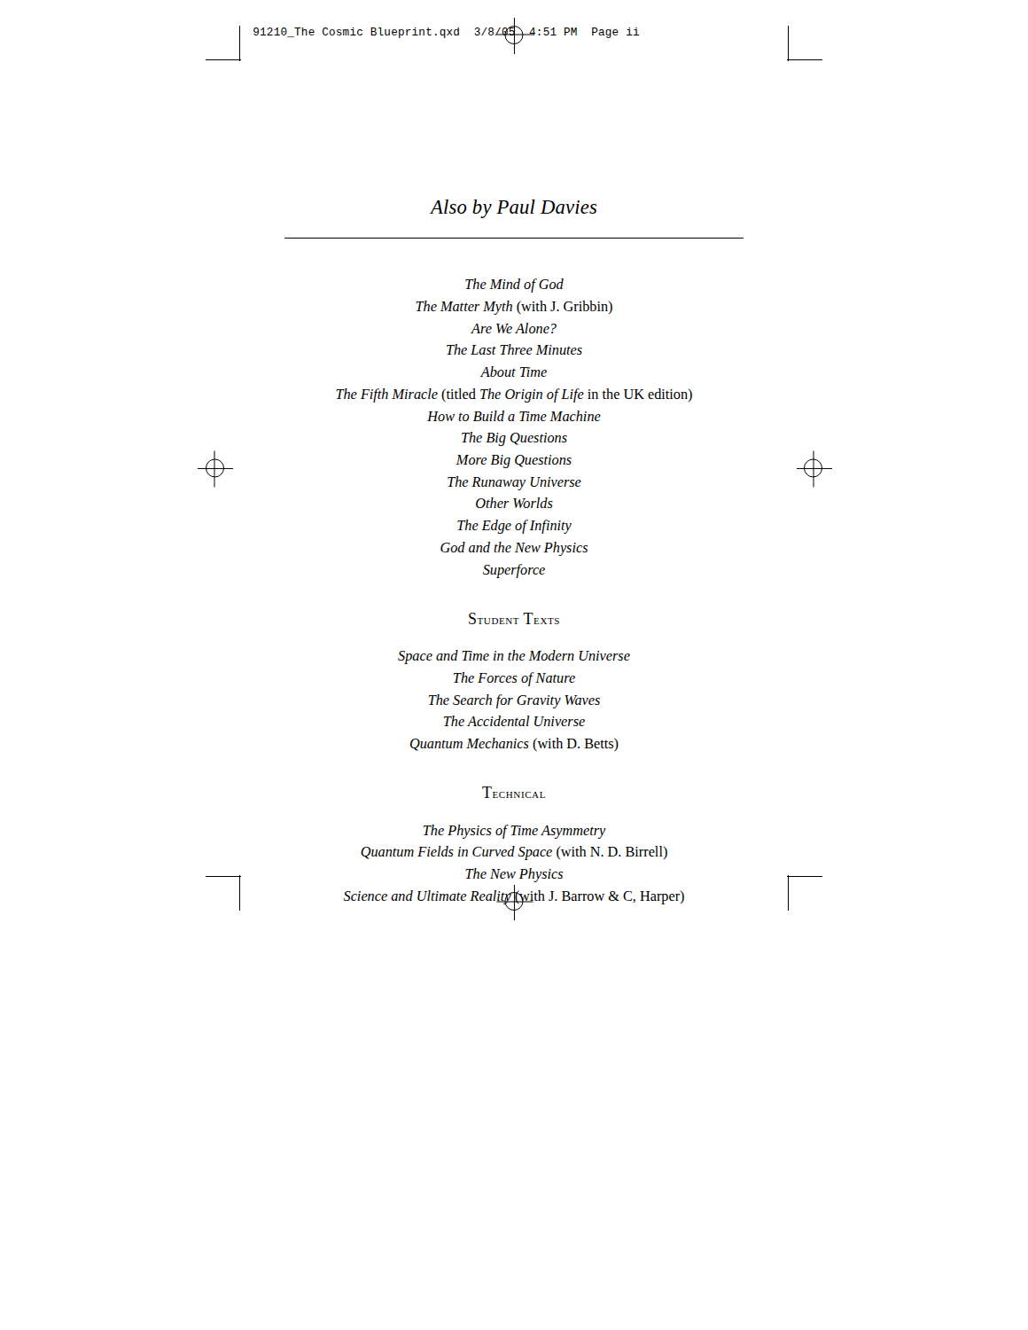91210_The Cosmic Blueprint.qxd 3/8/05 4:51 PM Page ii
Also by Paul Davies
The Mind of God
The Matter Myth (with J. Gribbin)
Are We Alone?
The Last Three Minutes
About Time
The Fifth Miracle (titled The Origin of Life in the UK edition)
How to Build a Time Machine
The Big Questions
More Big Questions
The Runaway Universe
Other Worlds
The Edge of Infinity
God and the New Physics
Superforce
Student Texts
Space and Time in the Modern Universe
The Forces of Nature
The Search for Gravity Waves
The Accidental Universe
Quantum Mechanics (with D. Betts)
Technical
The Physics of Time Asymmetry
Quantum Fields in Curved Space (with N. D. Birrell)
The New Physics
Science and Ultimate Reality (with J. Barrow & C, Harper)